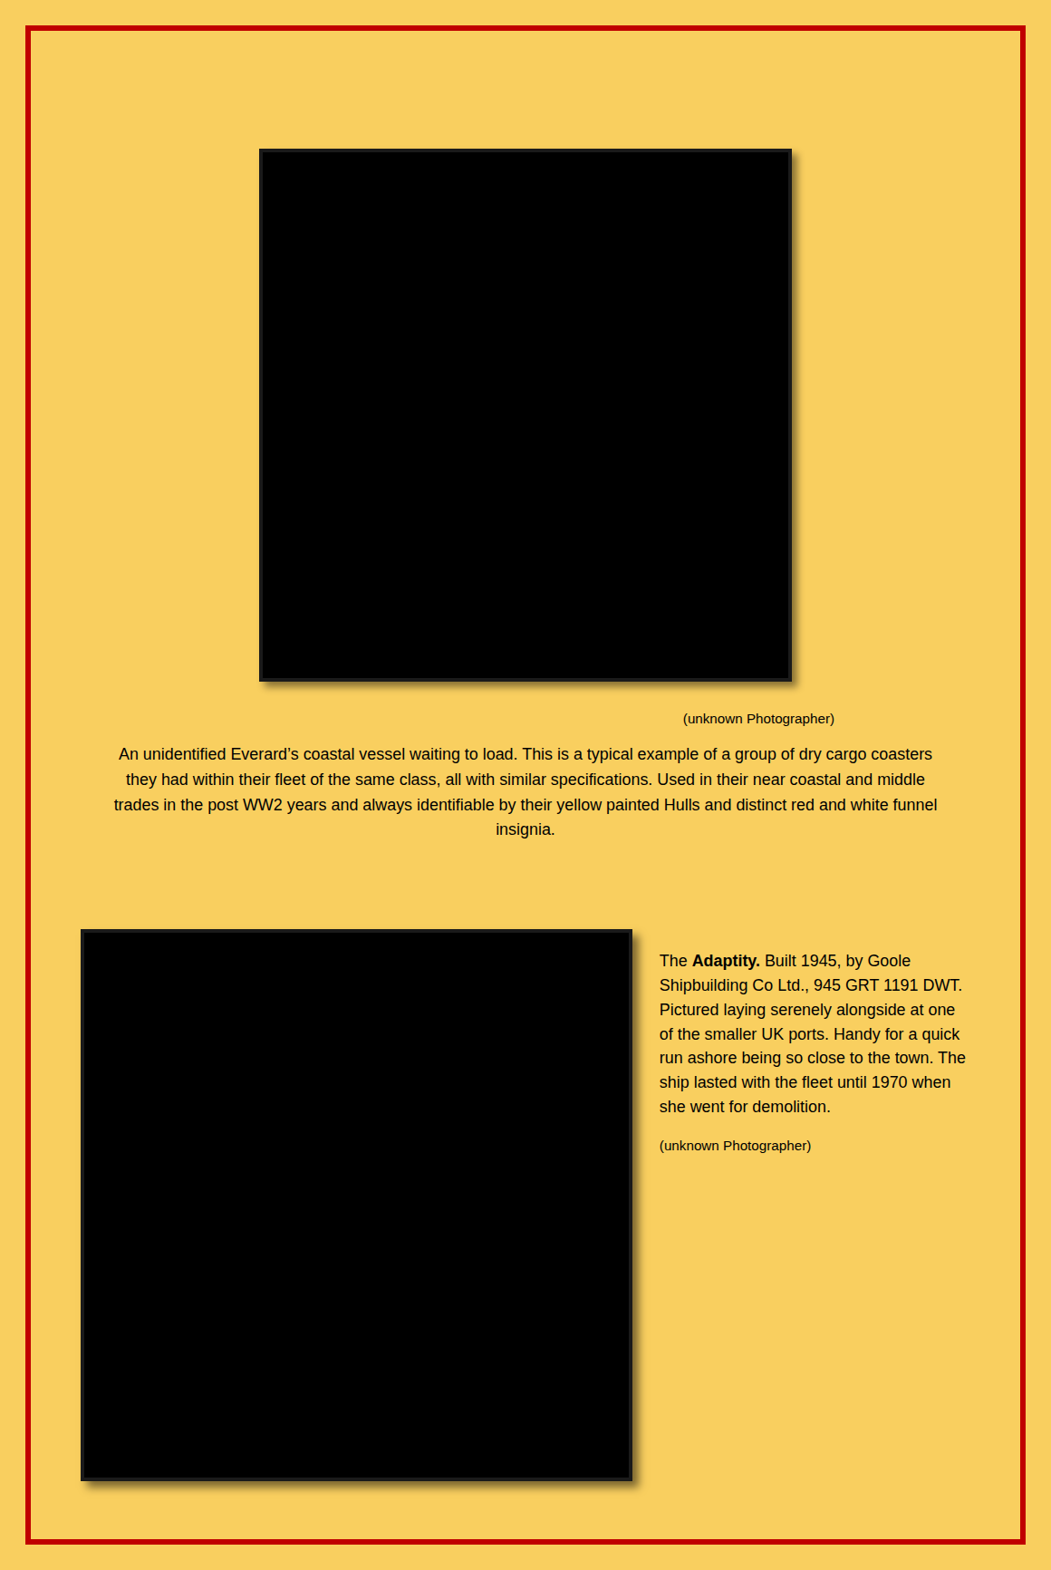(unknown Photographer)
An unidentified Everard’s coastal vessel waiting to load. This is a typical example of a group of dry cargo coasters they had within their fleet of the same class, all with similar specifications. Used in their near coastal and middle trades in the post WW2 years and always identifiable by their yellow painted Hulls and distinct red and white funnel insignia.
The Adaptity. Built 1945, by Goole Shipbuilding Co Ltd., 945 GRT 1191 DWT. Pictured laying serenely alongside at one of the smaller UK ports. Handy for a quick run ashore being so close to the town. The ship lasted with the fleet until 1970 when she went for demolition.
(unknown Photographer)